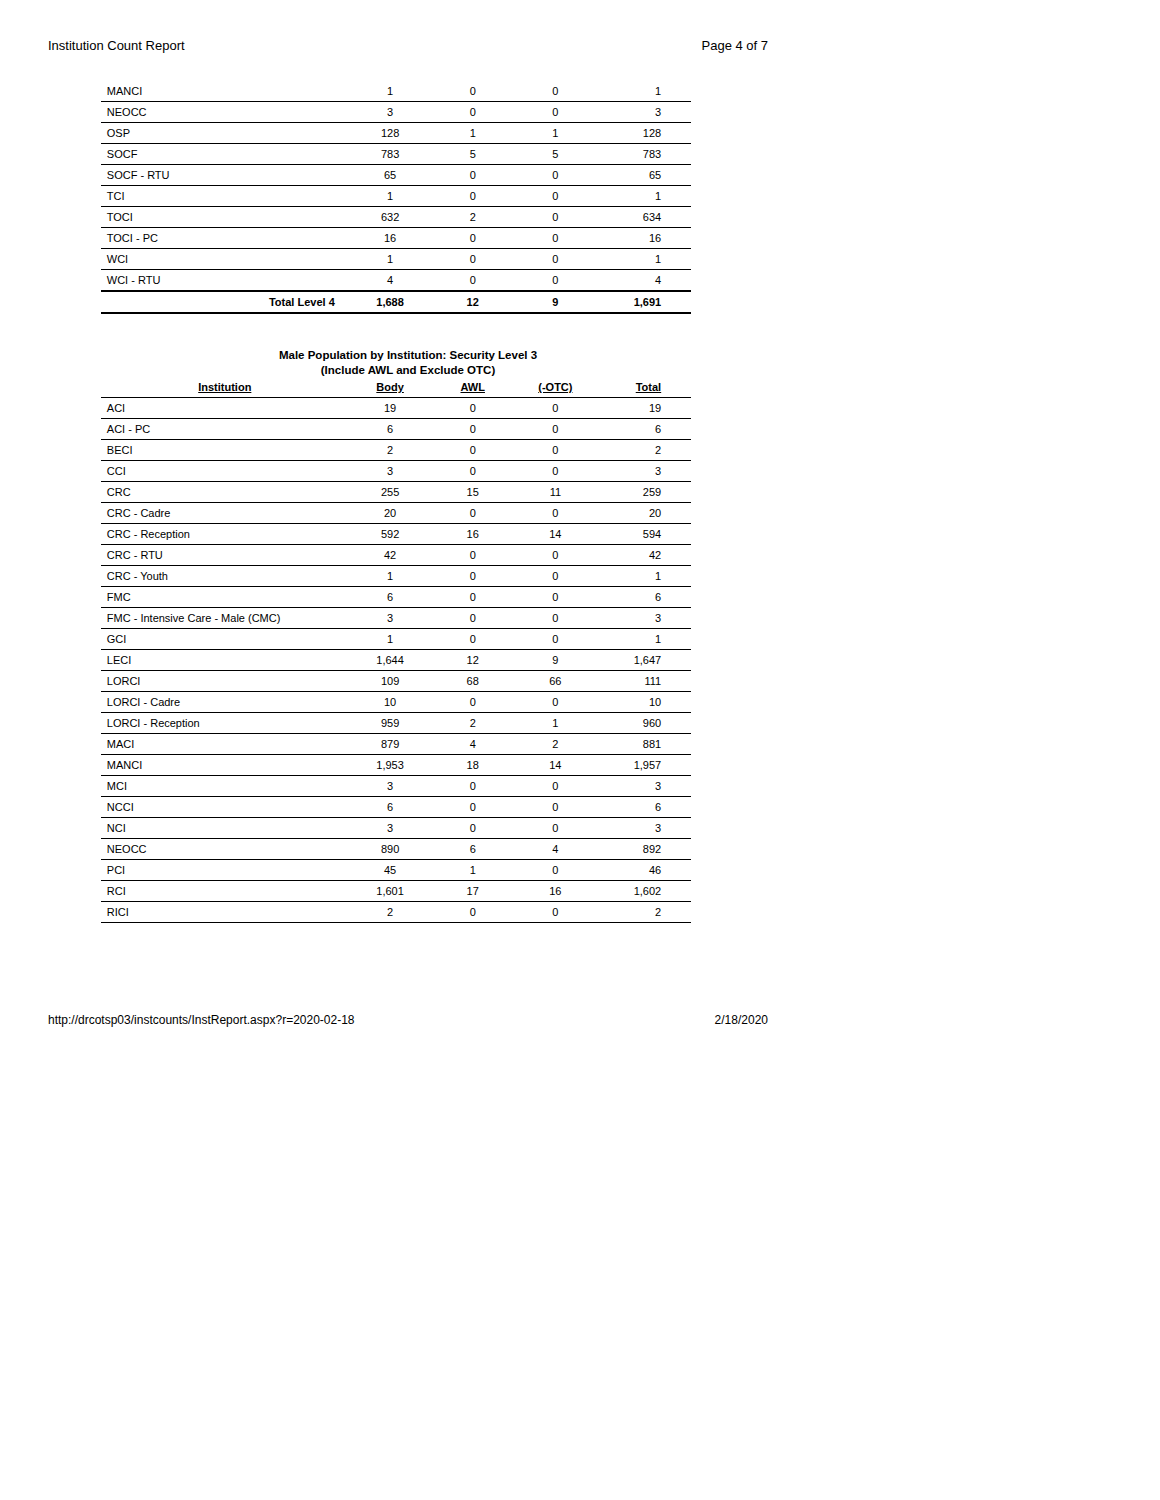Institution Count Report
Page 4 of 7
| MANCI | 1 | 0 | 0 | 1 |
| NEOCC | 3 | 0 | 0 | 3 |
| OSP | 128 | 1 | 1 | 128 |
| SOCF | 783 | 5 | 5 | 783 |
| SOCF - RTU | 65 | 0 | 0 | 65 |
| TCI | 1 | 0 | 0 | 1 |
| TOCI | 632 | 2 | 0 | 634 |
| TOCI - PC | 16 | 0 | 0 | 16 |
| WCI | 1 | 0 | 0 | 1 |
| WCI - RTU | 4 | 0 | 0 | 4 |
| Total Level 4 | 1,688 | 12 | 9 | 1,691 |
Male Population by Institution: Security Level 3
(Include AWL and Exclude OTC)
| Institution | Body | AWL | (-OTC) | Total |
| --- | --- | --- | --- | --- |
| ACI | 19 | 0 | 0 | 19 |
| ACI - PC | 6 | 0 | 0 | 6 |
| BECI | 2 | 0 | 0 | 2 |
| CCI | 3 | 0 | 0 | 3 |
| CRC | 255 | 15 | 11 | 259 |
| CRC - Cadre | 20 | 0 | 0 | 20 |
| CRC - Reception | 592 | 16 | 14 | 594 |
| CRC - RTU | 42 | 0 | 0 | 42 |
| CRC - Youth | 1 | 0 | 0 | 1 |
| FMC | 6 | 0 | 0 | 6 |
| FMC - Intensive Care - Male (CMC) | 3 | 0 | 0 | 3 |
| GCI | 1 | 0 | 0 | 1 |
| LECI | 1,644 | 12 | 9 | 1,647 |
| LORCI | 109 | 68 | 66 | 111 |
| LORCI - Cadre | 10 | 0 | 0 | 10 |
| LORCI - Reception | 959 | 2 | 1 | 960 |
| MACI | 879 | 4 | 2 | 881 |
| MANCI | 1,953 | 18 | 14 | 1,957 |
| MCI | 3 | 0 | 0 | 3 |
| NCCI | 6 | 0 | 0 | 6 |
| NCI | 3 | 0 | 0 | 3 |
| NEOCC | 890 | 6 | 4 | 892 |
| PCI | 45 | 1 | 0 | 46 |
| RCI | 1,601 | 17 | 16 | 1,602 |
| RICI | 2 | 0 | 0 | 2 |
http://drcotsp03/instcounts/InstReport.aspx?r=2020-02-18
2/18/2020